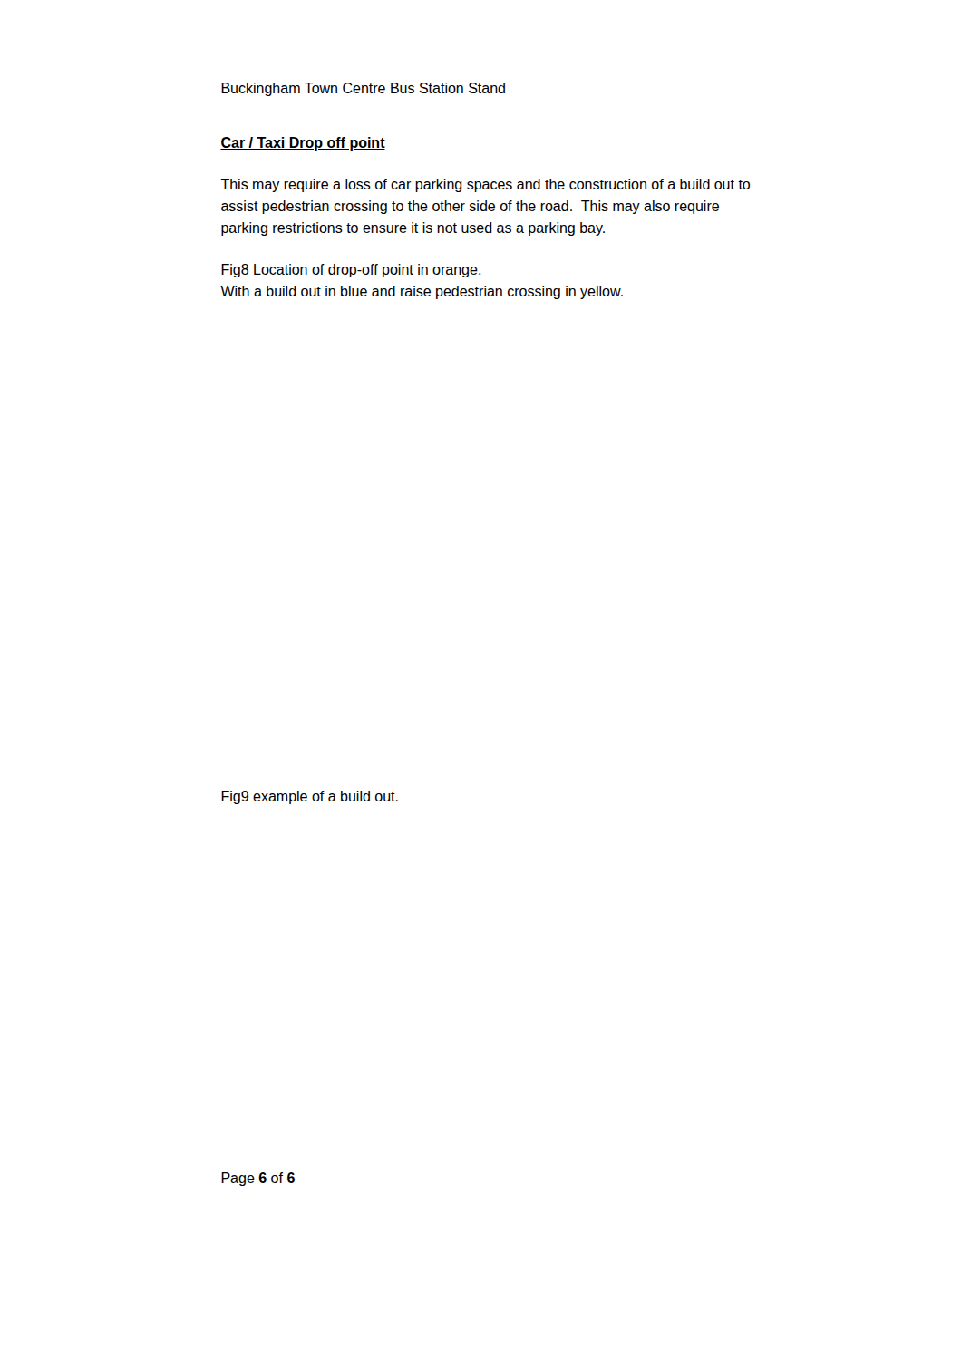Buckingham Town Centre Bus Station Stand
Car / Taxi Drop off point
This may require a loss of car parking spaces and the construction of a build out to assist pedestrian crossing to the other side of the road. This may also require parking restrictions to ensure it is not used as a parking bay.
Fig8 Location of drop-off point in orange.
With a build out in blue and raise pedestrian crossing in yellow.
Fig9 example of a build out.
Page 6 of 6